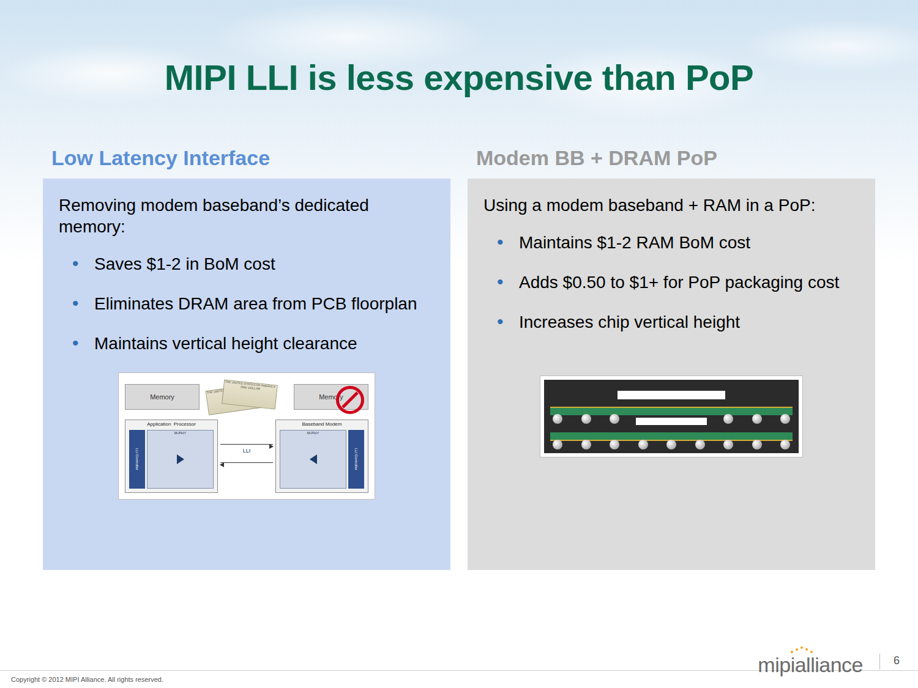MIPI LLI is less expensive than PoP
Low Latency Interface
Removing modem baseband’s dedicated memory:
Saves $1-2 in BoM cost
Eliminates DRAM area from PCB floorplan
Maintains vertical height clearance
Memory
THE UNITED STATES OF AMERICA ONE DOLLAR
THE UNITED STATES OF AMERICA ONE DOLLAR
Memory
Application Processor
LLI Controller
M-PHY
LLI
Baseband Modem
M-PHY
LLI Controller
Modem BB + DRAM PoP
Using a modem baseband + RAM in a PoP:
Maintains $1-2 RAM BoM cost
Adds $0.50 to $1+ for PoP packaging cost
Increases chip vertical height
Copyright © 2012 MIPI Alliance. All rights reserved.
mipi alliance
6